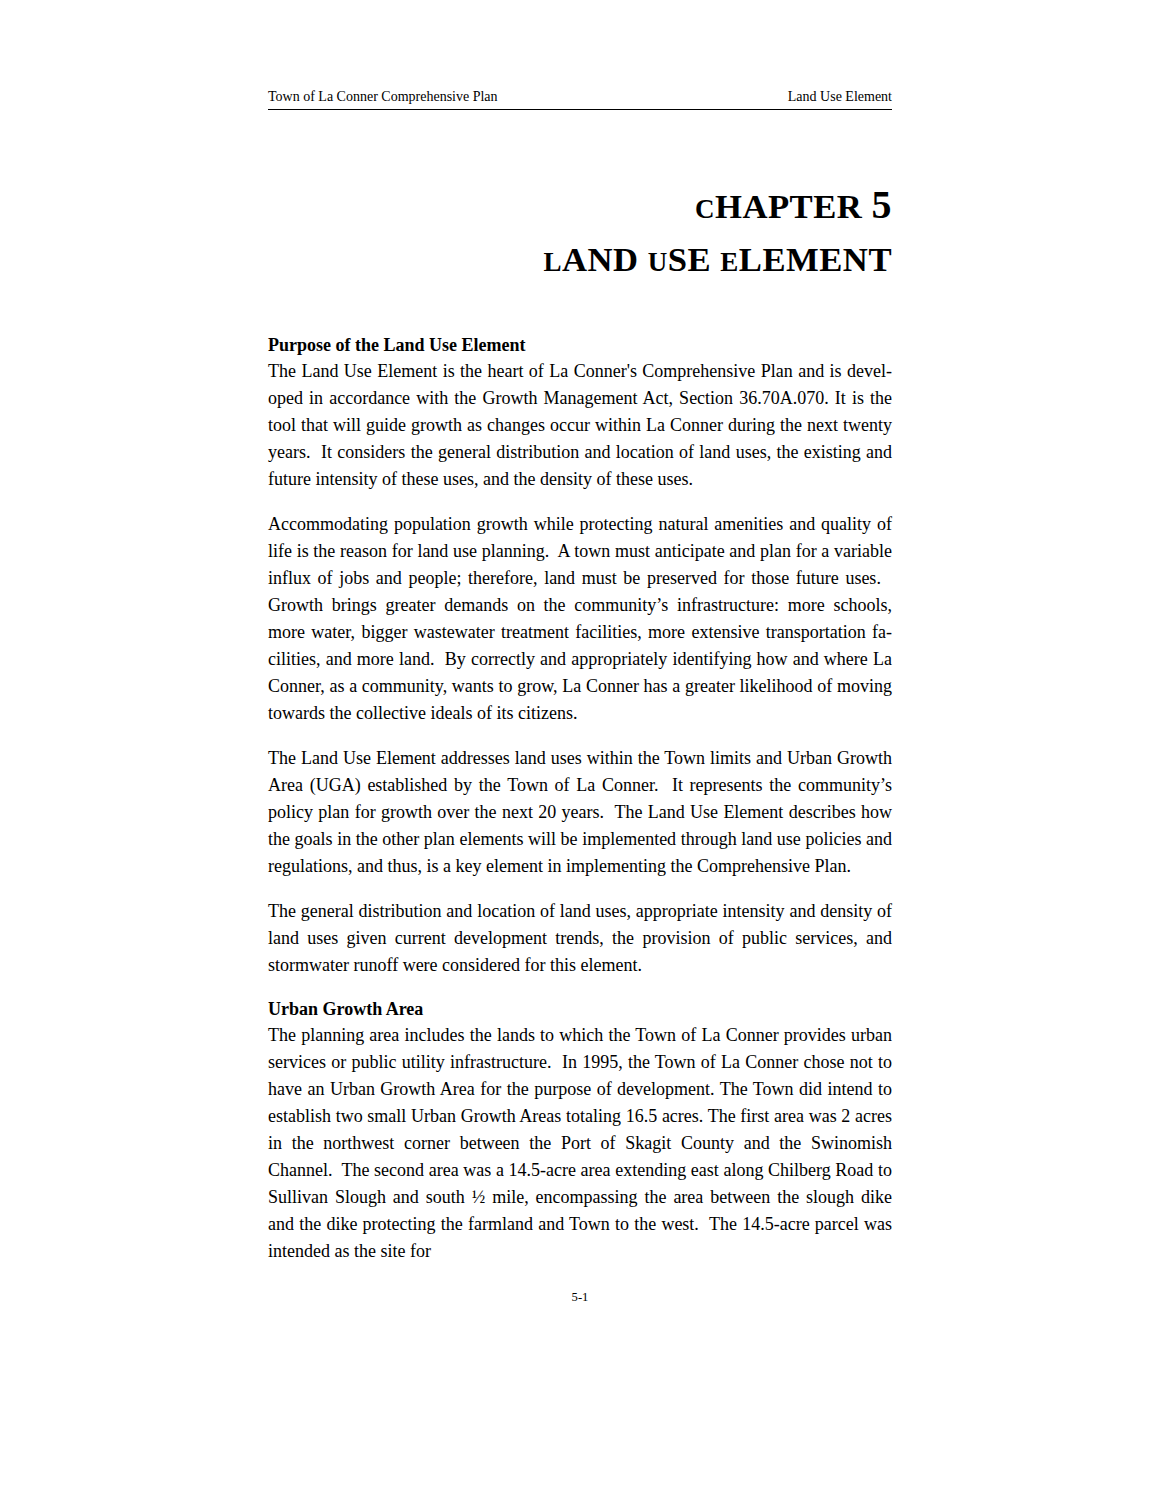Town of La Conner Comprehensive Plan Land Use Element
CHAPTER 5 LAND USE ELEMENT
Purpose of the Land Use Element
The Land Use Element is the heart of La Conner's Comprehensive Plan and is developed in accordance with the Growth Management Act, Section 36.70A.070. It is the tool that will guide growth as changes occur within La Conner during the next twenty years. It considers the general distribution and location of land uses, the existing and future intensity of these uses, and the density of these uses.
Accommodating population growth while protecting natural amenities and quality of life is the reason for land use planning. A town must anticipate and plan for a variable influx of jobs and people; therefore, land must be preserved for those future uses. Growth brings greater demands on the community’s infrastructure: more schools, more water, bigger wastewater treatment facilities, more extensive transportation facilities, and more land. By correctly and appropriately identifying how and where La Conner, as a community, wants to grow, La Conner has a greater likelihood of moving towards the collective ideals of its citizens.
The Land Use Element addresses land uses within the Town limits and Urban Growth Area (UGA) established by the Town of La Conner. It represents the community’s policy plan for growth over the next 20 years. The Land Use Element describes how the goals in the other plan elements will be implemented through land use policies and regulations, and thus, is a key element in implementing the Comprehensive Plan.
The general distribution and location of land uses, appropriate intensity and density of land uses given current development trends, the provision of public services, and stormwater runoff were considered for this element.
Urban Growth Area
The planning area includes the lands to which the Town of La Conner provides urban services or public utility infrastructure. In 1995, the Town of La Conner chose not to have an Urban Growth Area for the purpose of development. The Town did intend to establish two small Urban Growth Areas totaling 16.5 acres. The first area was 2 acres in the northwest corner between the Port of Skagit County and the Swinomish Channel. The second area was a 14.5-acre area extending east along Chilberg Road to Sullivan Slough and south ½ mile, encompassing the area between the slough dike and the dike protecting the farmland and Town to the west. The 14.5-acre parcel was intended as the site for
5-1